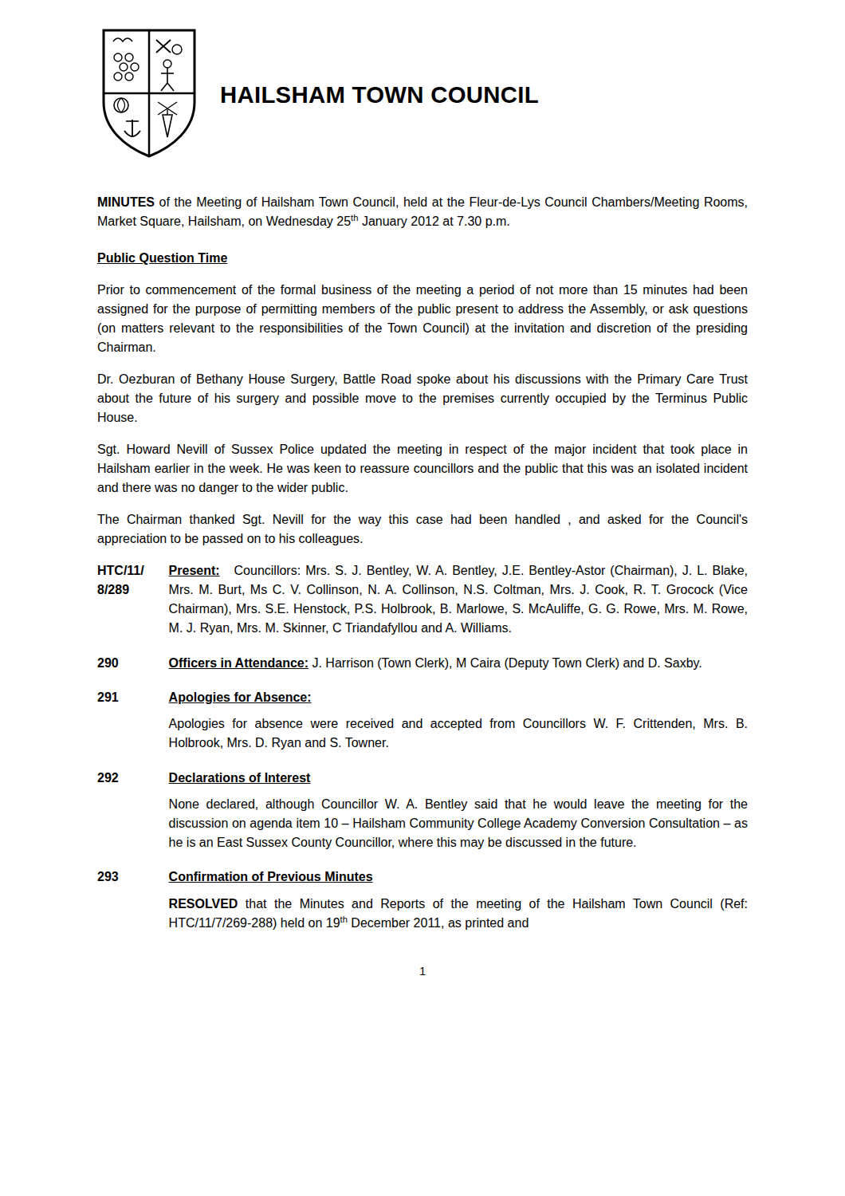HAILSHAM TOWN COUNCIL
MINUTES of the Meeting of Hailsham Town Council, held at the Fleur-de-Lys Council Chambers/Meeting Rooms, Market Square, Hailsham, on Wednesday 25th January 2012 at 7.30 p.m.
Public Question Time
Prior to commencement of the formal business of the meeting a period of not more than 15 minutes had been assigned for the purpose of permitting members of the public present to address the Assembly, or ask questions (on matters relevant to the responsibilities of the Town Council) at the invitation and discretion of the presiding Chairman.
Dr. Oezburan of Bethany House Surgery, Battle Road spoke about his discussions with the Primary Care Trust about the future of his surgery and possible move to the premises currently occupied by the Terminus Public House.
Sgt. Howard Nevill of Sussex Police updated the meeting in respect of the major incident that took place in Hailsham earlier in the week. He was keen to reassure councillors and the public that this was an isolated incident and there was no danger to the wider public.
The Chairman thanked Sgt. Nevill for the way this case had been handled , and asked for the Council's appreciation to be passed on to his colleagues.
HTC/11/
8/289
Present: Councillors: Mrs. S. J. Bentley, W. A. Bentley, J.E. Bentley-Astor (Chairman), J. L. Blake, Mrs. M. Burt, Ms C. V. Collinson, N. A. Collinson, N.S. Coltman, Mrs. J. Cook, R. T. Grocock (Vice Chairman), Mrs. S.E. Henstock, P.S. Holbrook, B. Marlowe, S. McAuliffe, G. G. Rowe, Mrs. M. Rowe, M. J. Ryan, Mrs. M. Skinner, C Triandafyllou and A. Williams.
290
Officers in Attendance: J. Harrison (Town Clerk), M Caira (Deputy Town Clerk) and D. Saxby.
291
Apologies for Absence:
Apologies for absence were received and accepted from Councillors W. F. Crittenden, Mrs. B. Holbrook, Mrs. D. Ryan and S. Towner.
292
Declarations of Interest
None declared, although Councillor W. A. Bentley said that he would leave the meeting for the discussion on agenda item 10 – Hailsham Community College Academy Conversion Consultation – as he is an East Sussex County Councillor, where this may be discussed in the future.
293
Confirmation of Previous Minutes
RESOLVED that the Minutes and Reports of the meeting of the Hailsham Town Council (Ref: HTC/11/7/269-288) held on 19th December 2011, as printed and
1